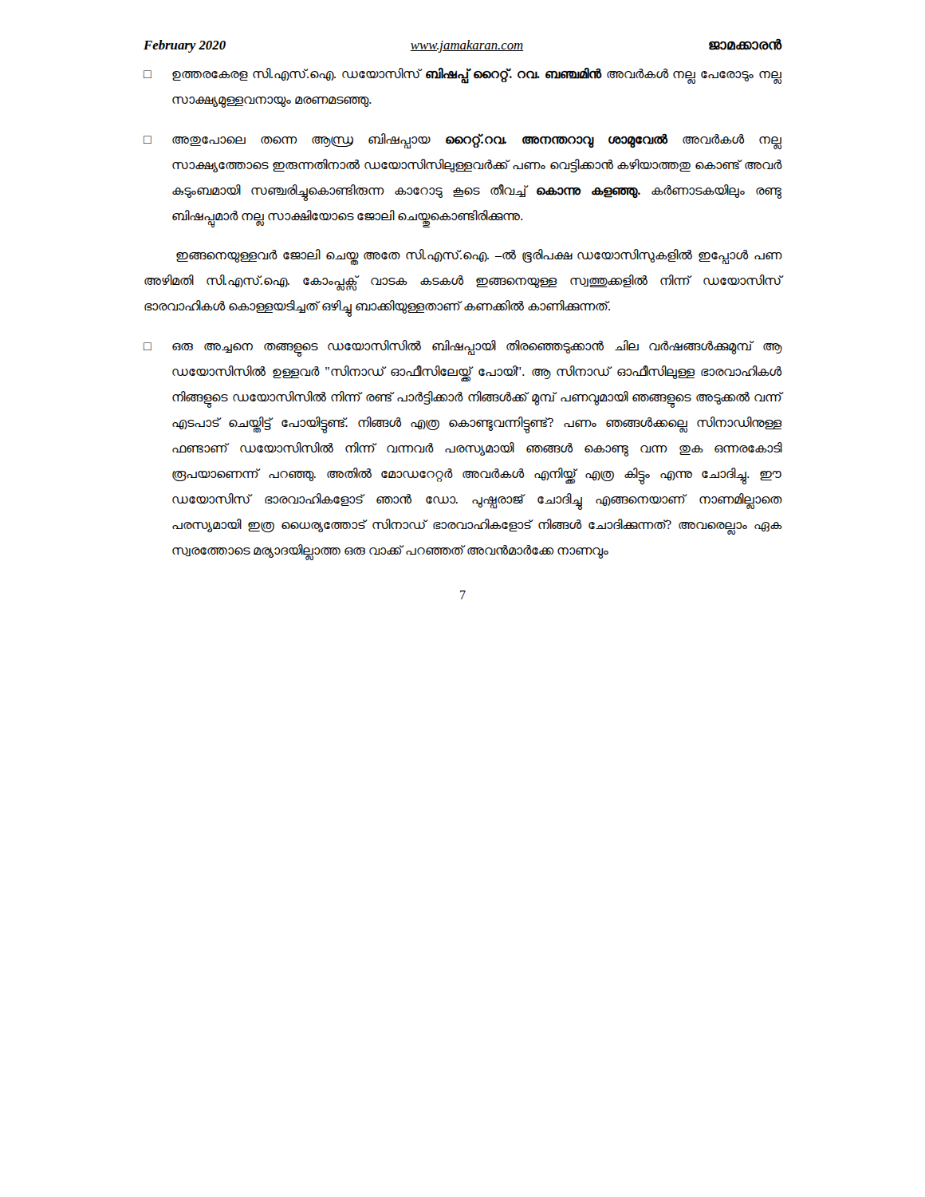February 2020 www.jamakaran.com ജാമക്കാരൻ
ഉത്തരകേരള സി.എസ്.ഐ. ഡയോസിസ് ബിഷപ്പ് റൈറ്റ്. റവ. ബഞ്ചമിൻ അവർകൾ നല്ല പേരോടും നല്ല സാക്ഷ്യമുള്ളവനായും മരണമടഞ്ഞു.
അതുപോലെ തന്നെ ആന്ധ്ര ബിഷപ്പായ റൈറ്റ്.റവ. അനന്തറാവു ശാമുവേൽ അവർകൾ നല്ല സാക്ഷ്യത്തോടെ ഇരുന്നതിനാൽ ഡയോസിസിലുള്ളവർക്ക് പണം വെട്ടിക്കാൻ കഴിയാത്തതു കൊണ്ട് അവർ കുടുംബമായി സഞ്ചരിച്ചുകൊണ്ടിരുന്ന കാറോടു കൂടെ തീവച്ച് കൊന്നു കളഞ്ഞു. കർണാടകയിലും രണ്ടു ബിഷപ്പുമാർ നല്ല സാക്ഷിയോടെ ജോലി ചെയ്തുകൊണ്ടിരിക്കുന്നു.
ഇങ്ങനെയുള്ളവർ ജോലി ചെയ്ത അതേ സി.എസ്.ഐ. –ൽ ഭൂരിപക്ഷ ഡയോസിസുകളിൽ ഇപ്പോൾ പണ അഴിമതി സി.എസ്.ഐ. കോംപ്ലക്സ് വാടക കടകൾ ഇങ്ങനെയുള്ള സ്വത്തുക്കളിൽ നിന്ന് ഡയോസിസ് ഭാരവാഹികൾ കൊള്ളയടിച്ചത് ഒഴിച്ചു ബാക്കിയുള്ളതാണ് കണക്കിൽ കാണിക്കുന്നത്.
ഒരു അച്ചനെ തങ്ങളുടെ ഡയോസിസിൽ ബിഷപ്പായി തിരഞ്ഞെടുക്കാൻ ചില വർഷങ്ങൾക്കുമുമ്പ് ആ ഡയോസിസിൽ ഉള്ളവർ "സിനാഡ് ഓഫീസിലേയ്ക്ക് പോയി". ആ സിനാഡ് ഓഫീസിലുള്ള ഭാരവാഹികൾ നിങ്ങളുടെ ഡയോസിസിൽ നിന്ന് രണ്ട് പാർട്ടിക്കാർ നിങ്ങൾക്ക് മുമ്പ് പണവുമായി ഞങ്ങളുടെ അടുക്കൽ വന്ന് എടപാട് ചെയ്തിട്ട് പോയിട്ടുണ്ട്. നിങ്ങൾ എത്ര കൊണ്ടുവന്നിട്ടുണ്ട്? പണം ഞങ്ങൾക്കല്ലെ സിനാഡിനുള്ള ഫണ്ടാണ് ഡയോസിസിൽ നിന്ന് വന്നവർ പരസ്യമായി ഞങ്ങൾ കൊണ്ടു വന്ന തുക ഒന്നരകോടി രൂപയാണെന്ന് പറഞ്ഞു. അതിൽ മോഡറേറ്റർ അവർകൾ എനിയ്ക്ക് എത്ര കിട്ടും എന്നു ചോദിച്ചു. ഈ ഡയോസിസ് ഭാരവാഹികളോട് ഞാൻ ഡോ. പുഷ്പരാജ് ചോദിച്ചു എങ്ങനെയാണ് നാണമില്ലാതെ പരസ്യമായി ഇത്ര ധൈര്യത്തോട് സിനാഡ് ഭാരവാഹികളോട് നിങ്ങൾ ചോദിക്കുന്നത്? അവരെല്ലാം ഏക സ്വരത്തോടെ മര്യാദയില്ലാത്ത ഒരു വാക്ക് പറഞ്ഞത് അവൻമാർക്കേ നാണവും
7